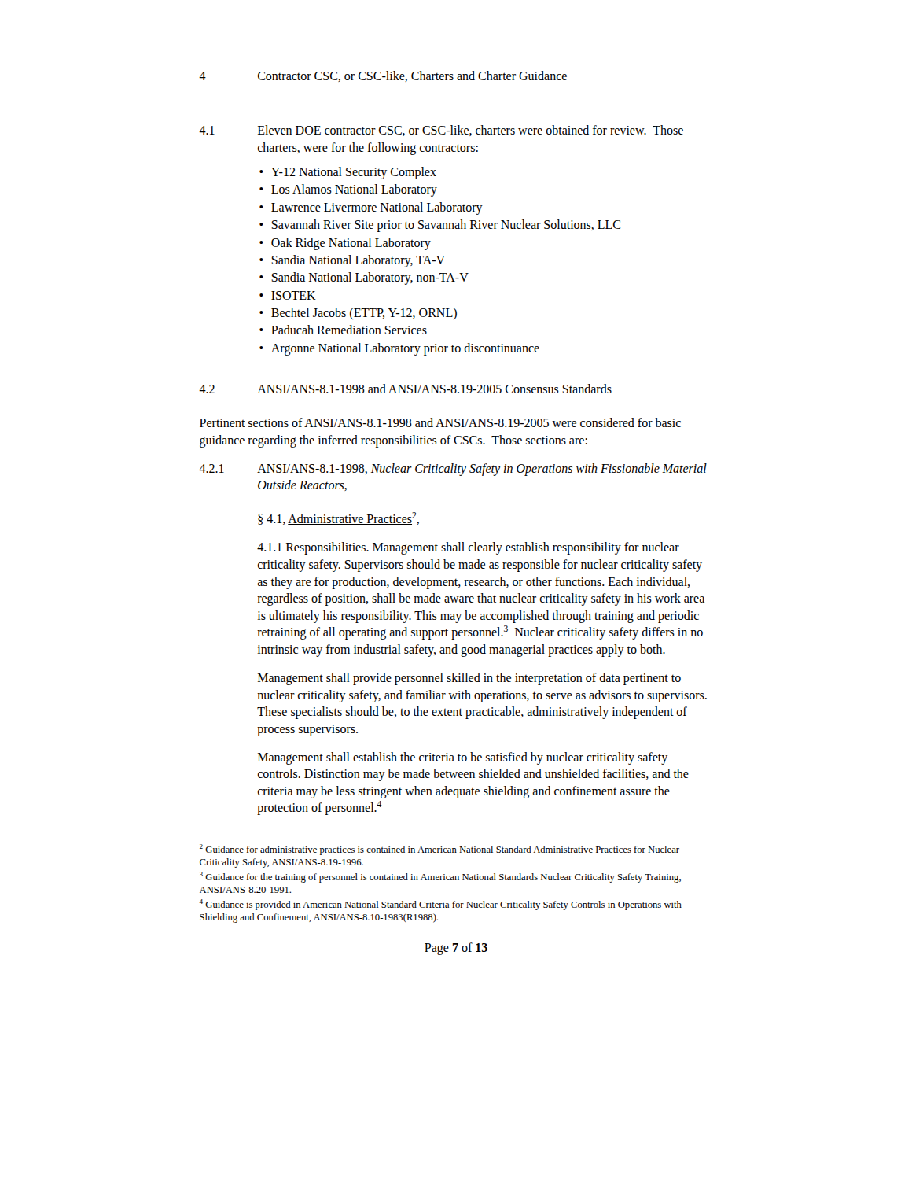4
Contractor CSC, or CSC-like, Charters and Charter Guidance
4.1
Eleven DOE contractor CSC, or CSC-like, charters were obtained for review. Those charters, were for the following contractors:
Y-12 National Security Complex
Los Alamos National Laboratory
Lawrence Livermore National Laboratory
Savannah River Site prior to Savannah River Nuclear Solutions, LLC
Oak Ridge National Laboratory
Sandia National Laboratory, TA-V
Sandia National Laboratory, non-TA-V
ISOTEK
Bechtel Jacobs (ETTP, Y-12, ORNL)
Paducah Remediation Services
Argonne National Laboratory prior to discontinuance
4.2
ANSI/ANS-8.1-1998 and ANSI/ANS-8.19-2005 Consensus Standards
Pertinent sections of ANSI/ANS-8.1-1998 and ANSI/ANS-8.19-2005 were considered for basic guidance regarding the inferred responsibilities of CSCs. Those sections are:
4.2.1
ANSI/ANS-8.1-1998, Nuclear Criticality Safety in Operations with Fissionable Material Outside Reactors,
§ 4.1, Administrative Practices2,
4.1.1 Responsibilities. Management shall clearly establish responsibility for nuclear criticality safety. Supervisors should be made as responsible for nuclear criticality safety as they are for production, development, research, or other functions. Each individual, regardless of position, shall be made aware that nuclear criticality safety in his work area is ultimately his responsibility. This may be accomplished through training and periodic retraining of all operating and support personnel.3 Nuclear criticality safety differs in no intrinsic way from industrial safety, and good managerial practices apply to both.
Management shall provide personnel skilled in the interpretation of data pertinent to nuclear criticality safety, and familiar with operations, to serve as advisors to supervisors. These specialists should be, to the extent practicable, administratively independent of process supervisors.
Management shall establish the criteria to be satisfied by nuclear criticality safety controls. Distinction may be made between shielded and unshielded facilities, and the criteria may be less stringent when adequate shielding and confinement assure the protection of personnel.4
2 Guidance for administrative practices is contained in American National Standard Administrative Practices for Nuclear Criticality Safety, ANSI/ANS-8.19-1996.
3 Guidance for the training of personnel is contained in American National Standards Nuclear Criticality Safety Training, ANSI/ANS-8.20-1991.
4 Guidance is provided in American National Standard Criteria for Nuclear Criticality Safety Controls in Operations with Shielding and Confinement, ANSI/ANS-8.10-1983(R1988).
Page 7 of 13